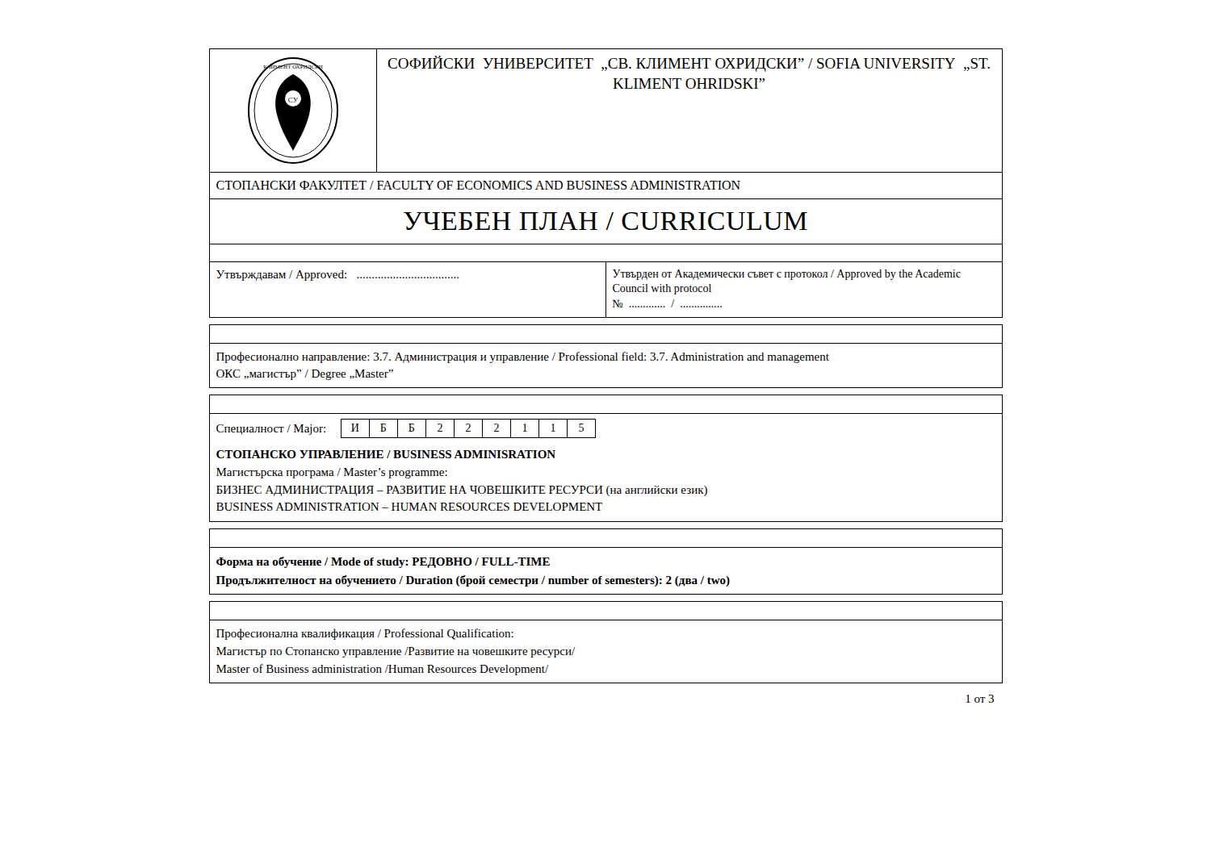| | СОФИЙСКИ УНИВЕРСИТЕТ „СВ. КЛИМЕНТ ОХРИДСКИ” / SOFIA UNIVERSITY „ST. KLIMENT OHRIDSKI” |
| СТОПАНСКИ ФАКУЛТЕТ / FACULTY OF ECONOMICS AND BUSINESS ADMINISTRATION |
| УЧЕБЕН ПЛАН / CURRICULUM |
| Утвърждавам / Approved: .................................. | Утвърден от Академически съвет с протокол / Approved by the Academic Council with protocol № ............. / ............... |
| Професионално направление: 3.7. Администрация и управление / Professional field: 3.7. Administration and management ОКС „магистър” / Degree „Master” |
| Специалност / Major: / И / Б / Б / 2 / 2 / 2 / 1 / 1 / 5 / СТОПАНСКО УПРАВЛЕНИЕ / BUSINESS ADMINISRATION Магистърска програма / Master’s programme: БИЗНЕС АДМИНИСТРАЦИЯ – РАЗВИТИЕ НА ЧОВЕШКИТЕ РЕСУРСИ (на английски език) BUSINESS ADMINISTRATION – HUMAN RESOURCES DEVELOPMENT |
| Форма на обучение / Mode of study: РЕДОВНО / FULL-TIME Продължителност на обучението / Duration (брой семестри / number of semesters): 2 (два / two) |
| Професионална квалификация / Professional Qualification: Магистър по Стопанско управление /Развитие на човешките ресурси/ Master of Business administration /Human Resources Development/ |
1 от 3